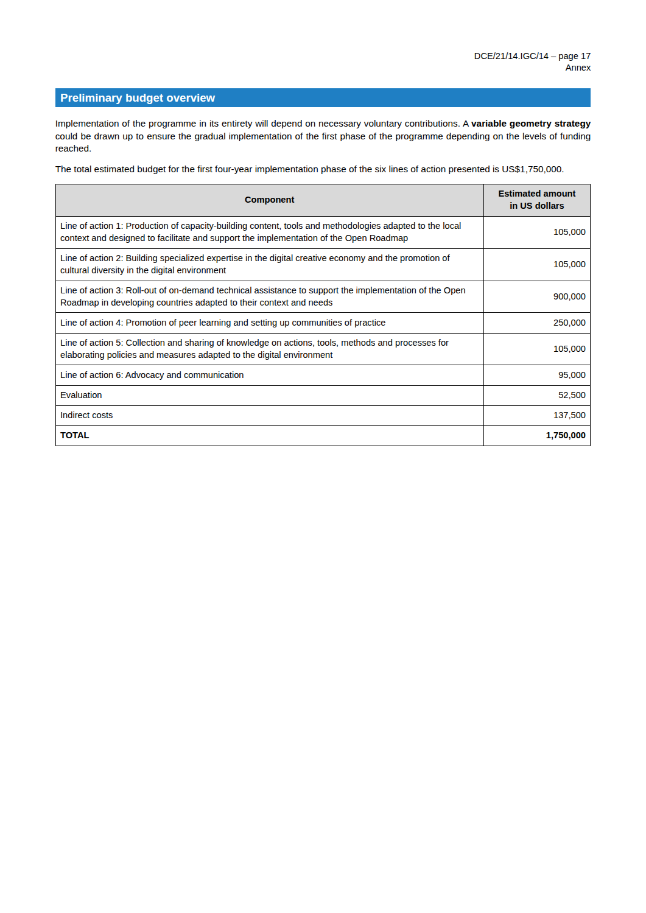DCE/21/14.IGC/14 – page 17
Annex
Preliminary budget overview
Implementation of the programme in its entirety will depend on necessary voluntary contributions. A variable geometry strategy could be drawn up to ensure the gradual implementation of the first phase of the programme depending on the levels of funding reached.
The total estimated budget for the first four-year implementation phase of the six lines of action presented is US$1,750,000.
| Component | Estimated amount in US dollars |
| --- | --- |
| Line of action 1: Production of capacity-building content, tools and methodologies adapted to the local context and designed to facilitate and support the implementation of the Open Roadmap | 105,000 |
| Line of action 2: Building specialized expertise in the digital creative economy and the promotion of cultural diversity in the digital environment | 105,000 |
| Line of action 3: Roll-out of on-demand technical assistance to support the implementation of the Open Roadmap in developing countries adapted to their context and needs | 900,000 |
| Line of action 4: Promotion of peer learning and setting up communities of practice | 250,000 |
| Line of action 5: Collection and sharing of knowledge on actions, tools, methods and processes for elaborating policies and measures adapted to the digital environment | 105,000 |
| Line of action 6: Advocacy and communication | 95,000 |
| Evaluation | 52,500 |
| Indirect costs | 137,500 |
| TOTAL | 1,750,000 |